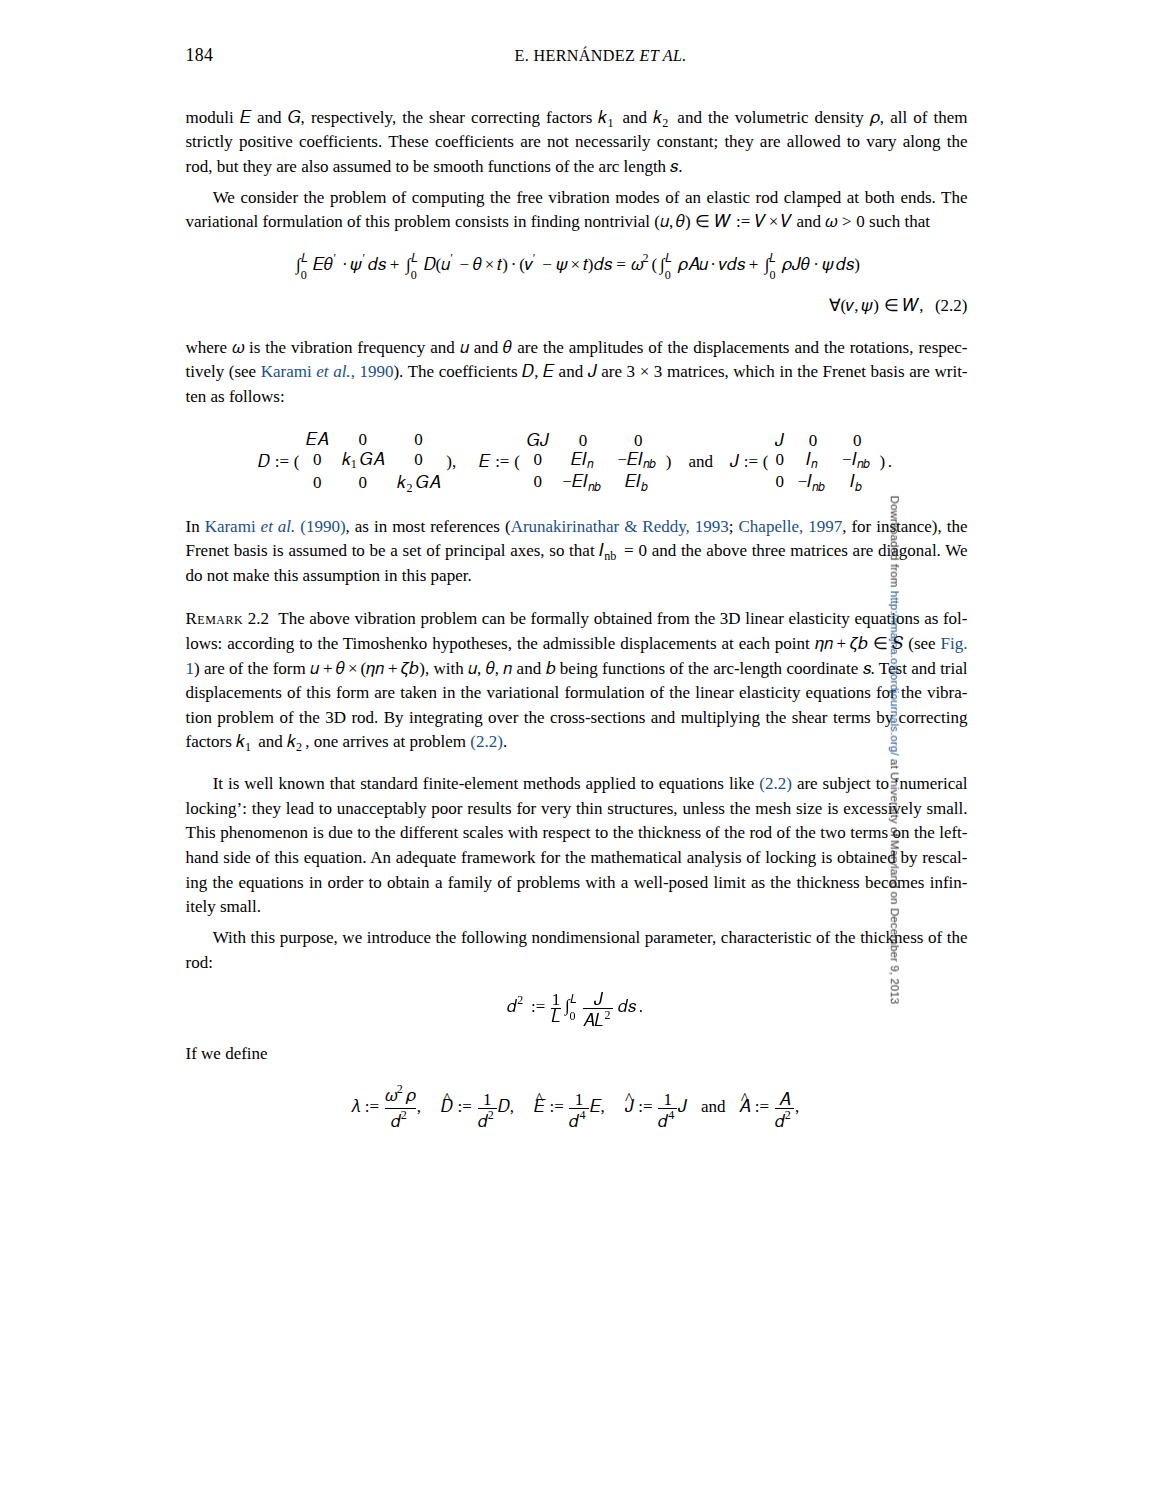Downloaded from http://imajna.oxfordjournals.org/ at University of Maryland on December 9, 2013
184 E. HERNÁNDEZ ET AL.
moduli E and G, respectively, the shear correcting factors k1 and k2 and the volumetric density ρ, all of them strictly positive coefficients. These coefficients are not necessarily constant; they are allowed to vary along the rod, but they are also assumed to be smooth functions of the arc length s.
We consider the problem of computing the free vibration modes of an elastic rod clamped at both ends. The variational formulation of this problem consists in finding nontrivial (u,θ)∈W:=V×V and ω>0 such that
∫0L Eθ′ · ψ′ ds + ∫0L D (u′−θ×t) · (v′−ψ×t) ds = ω2 ( ∫0L ρAu·vds + ∫0L ρJθ·ψds )
∀(v,ψ)∈W, (2.2)
where ω is the vibration frequency and u and θ are the amplitudes of the displacements and the rotations, respectively (see Karami et al., 1990). The coefficients D, E and J are 3 × 3 matrices, which in the Frenet basis are written as follows:
D:= ( EA00 0k1GA0 00k2GA ) , E:= ( GJ00 0EIn−EInb 0−EInbEIb ) and J:= ( J00 0In−Inb 0−InbIb ) .
In Karami et al. (1990), as in most references (Arunakirinathar & Reddy, 1993; Chapelle, 1997, for instance), the Frenet basis is assumed to be a set of principal axes, so that Inb=0 and the above three matrices are diagonal. We do not make this assumption in this paper.
Remark 2.2 The above vibration problem can be formally obtained from the 3D linear elasticity equations as follows: according to the Timoshenko hypotheses, the admissible displacements at each point ηn+ζb∈S (see Fig. 1) are of the form u+θ×(ηn+ζb), with u, θ, n and b being functions of the arc-length coordinate s. Test and trial displacements of this form are taken in the variational formulation of the linear elasticity equations for the vibration problem of the 3D rod. By integrating over the cross-sections and multiplying the shear terms by correcting factors k1 and k2, one arrives at problem (2.2).
It is well known that standard finite-element methods applied to equations like (2.2) are subject to ‘numerical locking’: they lead to unacceptably poor results for very thin structures, unless the mesh size is excessively small. This phenomenon is due to the different scales with respect to the thickness of the rod of the two terms on the left-hand side of this equation. An adequate framework for the mathematical analysis of locking is obtained by rescaling the equations in order to obtain a family of problems with a well-posed limit as the thickness becomes infinitely small.
With this purpose, we introduce the following nondimensional parameter, characteristic of the thickness of the rod:
d2:= 1L ∫0L JAL2 ds.
If we define
λ:= ω2ρd2 , D^ := 1d2 D , E^ := 1d4 E , J^ := 1d4 J and A^ := Ad2 ,